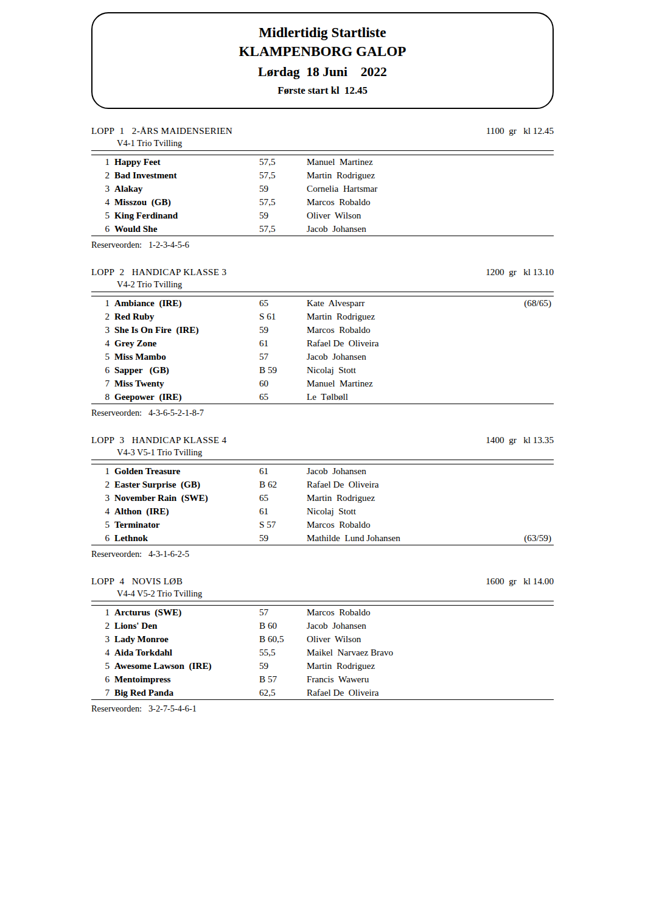Midlertidig Startliste
KLAMPENBORG GALOP
Lørdag 18 Juni 2022
Første start kl 12.45
LOPP 1 2-ÅRS MAIDENSERIEN
V4-1 Trio Tvilling
1100 gr kl 12.45
| 1 | Happy Feet | 57,5 | Manuel Martinez | |
| 2 | Bad Investment | 57,5 | Martin Rodriguez | |
| 3 | Alakay | 59 | Cornelia Hartsmar | |
| 4 | Misszou (GB) | 57,5 | Marcos Robaldo | |
| 5 | King Ferdinand | 59 | Oliver Wilson | |
| 6 | Would She | 57,5 | Jacob Johansen | |
Reserveorden: 1-2-3-4-5-6
LOPP 2 HANDICAP KLASSE 3
V4-2 Trio Tvilling
1200 gr kl 13.10
| 1 | Ambiance (IRE) | 65 | Kate Alvesparr | (68/65) |
| 2 | Red Ruby | S 61 | Martin Rodriguez | |
| 3 | She Is On Fire (IRE) | 59 | Marcos Robaldo | |
| 4 | Grey Zone | 61 | Rafael De Oliveira | |
| 5 | Miss Mambo | 57 | Jacob Johansen | |
| 6 | Sapper (GB) | B 59 | Nicolaj Stott | |
| 7 | Miss Twenty | 60 | Manuel Martinez | |
| 8 | Geepower (IRE) | 65 | Le Tølbøll | |
Reserveorden: 4-3-6-5-2-1-8-7
LOPP 3 HANDICAP KLASSE 4
V4-3 V5-1 Trio Tvilling
1400 gr kl 13.35
| 1 | Golden Treasure | 61 | Jacob Johansen | |
| 2 | Easter Surprise (GB) | B 62 | Rafael De Oliveira | |
| 3 | November Rain (SWE) | 65 | Martin Rodriguez | |
| 4 | Althon (IRE) | 61 | Nicolaj Stott | |
| 5 | Terminator | S 57 | Marcos Robaldo | |
| 6 | Lethnok | 59 | Mathilde Lund Johansen | (63/59) |
Reserveorden: 4-3-1-6-2-5
LOPP 4 NOVIS LØB
V4-4 V5-2 Trio Tvilling
1600 gr kl 14.00
| 1 | Arcturus (SWE) | 57 | Marcos Robaldo | |
| 2 | Lions' Den | B 60 | Jacob Johansen | |
| 3 | Lady Monroe | B 60,5 | Oliver Wilson | |
| 4 | Aida Torkdahl | 55,5 | Maikel Narvaez Bravo | |
| 5 | Awesome Lawson (IRE) | 59 | Martin Rodriguez | |
| 6 | Mentoimpress | B 57 | Francis Waweru | |
| 7 | Big Red Panda | 62,5 | Rafael De Oliveira | |
Reserveorden: 3-2-7-5-4-6-1